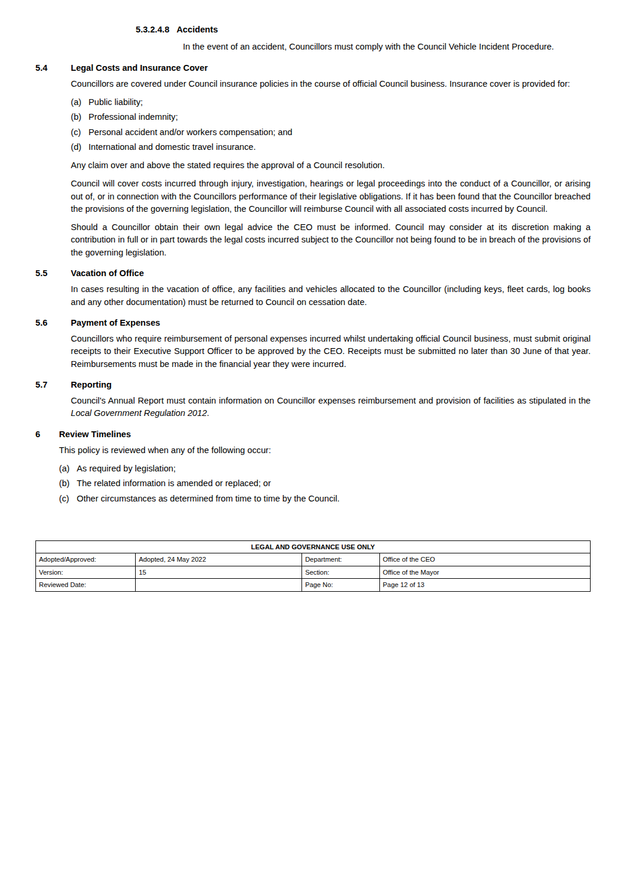5.3.2.4.8 Accidents
In the event of an accident, Councillors must comply with the Council Vehicle Incident Procedure.
5.4 Legal Costs and Insurance Cover
Councillors are covered under Council insurance policies in the course of official Council business. Insurance cover is provided for:
(a) Public liability;
(b) Professional indemnity;
(c) Personal accident and/or workers compensation; and
(d) International and domestic travel insurance.
Any claim over and above the stated requires the approval of a Council resolution.
Council will cover costs incurred through injury, investigation, hearings or legal proceedings into the conduct of a Councillor, or arising out of, or in connection with the Councillors performance of their legislative obligations. If it has been found that the Councillor breached the provisions of the governing legislation, the Councillor will reimburse Council with all associated costs incurred by Council.
Should a Councillor obtain their own legal advice the CEO must be informed. Council may consider at its discretion making a contribution in full or in part towards the legal costs incurred subject to the Councillor not being found to be in breach of the provisions of the governing legislation.
5.5 Vacation of Office
In cases resulting in the vacation of office, any facilities and vehicles allocated to the Councillor (including keys, fleet cards, log books and any other documentation) must be returned to Council on cessation date.
5.6 Payment of Expenses
Councillors who require reimbursement of personal expenses incurred whilst undertaking official Council business, must submit original receipts to their Executive Support Officer to be approved by the CEO. Receipts must be submitted no later than 30 June of that year. Reimbursements must be made in the financial year they were incurred.
5.7 Reporting
Council's Annual Report must contain information on Councillor expenses reimbursement and provision of facilities as stipulated in the Local Government Regulation 2012.
6 Review Timelines
This policy is reviewed when any of the following occur:
(a) As required by legislation;
(b) The related information is amended or replaced; or
(c) Other circumstances as determined from time to time by the Council.
| LEGAL AND GOVERNANCE USE ONLY |
| --- |
| Adopted/Approved: | Adopted, 24 May 2022 | Department: | Office of the CEO |
| Version: | 15 | Section: | Office of the Mayor |
| Reviewed Date: | | Page No: | Page 12 of 13 |